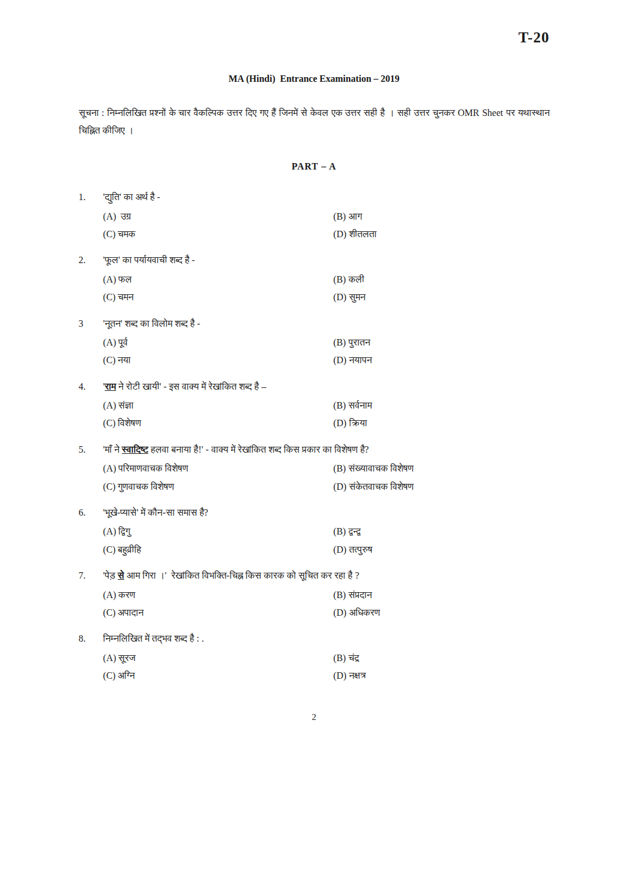T-20
MA (Hindi) Entrance Examination – 2019
सूचना : निम्नलिखित प्रश्नों के चार वैकल्पिक उत्तर दिए गए हैं जिनमें से केवल एक उत्तर सही है । सही उत्तर चुनकर OMR Sheet पर यथास्थान चिह्नित कीजिए ।
PART – A
1. 'द्युति' का अर्थ है -
(A) उग्र (B) आग (C) चमक (D) शीतलता
2. 'फूल' का पर्यायवाची शब्द है -
(A) फल (B) कली (C) चमन (D) सुमन
3 'नूतन' शब्द का विलोम शब्द है -
(A) पूर्व (B) पुरातन (C) नया (D) नयापन
4. 'राम ने रोटी खायी' - इस वाक्य में रेखांकित शब्द है –
(A) संज्ञा (B) सर्वनाम (C) विशेषण (D) क्रिया
5. 'माँ ने स्वादिष्ट हलवा बनाया है!' - वाक्य में रेखांकित शब्द किस प्रकार का विशेषण है?
(A) परिमाणवाचक विशेषण (B) संख्यावाचक विशेषण (C) गुणवाचक विशेषण (D) संकेतवाचक विशेषण
6. 'भूखे-प्यासे' में कौन-सा समास है?
(A) द्विगु (B) द्वन्द्व (C) बहुव्रीहि (D) तत्पुरुष
7. 'पेड़ से आम गिरा ।' रेखांकित विभक्ति-चिह्न किस कारक को सूचित कर रहा है ?
(A) करण (B) संप्रदान (C) अपादान (D) अधिकरण
8. निम्नलिखित में तद्भव शब्द है : .
(A) सूरज (B) चंद्र (C) अग्नि (D) नक्षत्र
2